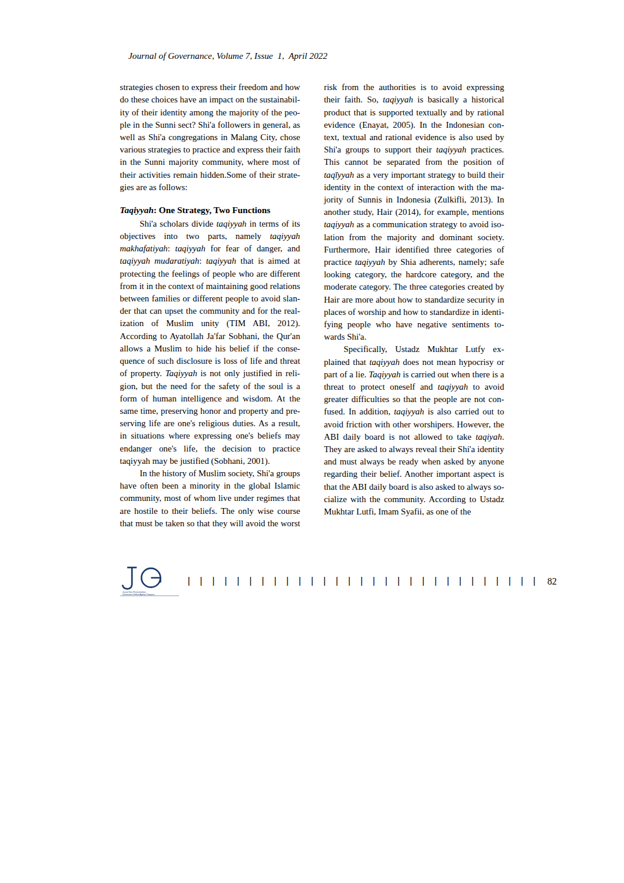Journal of Governance, Volume 7, Issue 1, April 2022
strategies chosen to express their freedom and how do these choices have an impact on the sustainability of their identity among the majority of the people in the Sunni sect? Shi'a followers in general, as well as Shi'a congregations in Malang City, chose various strategies to practice and express their faith in the Sunni majority community, where most of their activities remain hidden.Some of their strategies are as follows:
Taqiyyah: One Strategy, Two Functions
Shi'a scholars divide taqiyyah in terms of its objectives into two parts, namely taqiyyah makhafatiyah: taqiyyah for fear of danger, and taqiyyah mudaratiyah: taqiyyah that is aimed at protecting the feelings of people who are different from it in the context of maintaining good relations between families or different people to avoid slander that can upset the community and for the realization of Muslim unity (TIM ABI, 2012). According to Ayatollah Ja'far Sobhani, the Qur'an allows a Muslim to hide his belief if the consequence of such disclosure is loss of life and threat of property. Taqiyyah is not only justified in religion, but the need for the safety of the soul is a form of human intelligence and wisdom. At the same time, preserving honor and property and preserving life are one's religious duties. As a result, in situations where expressing one's beliefs may endanger one's life, the decision to practice taqiyyah may be justified (Sobhani, 2001).
In the history of Muslim society, Shi'a groups have often been a minority in the global Islamic community, most of whom live under regimes that are hostile to their beliefs. The only wise course that must be taken so that they will avoid the worst risk from the authorities is to avoid expressing their faith. So, taqiyyah is basically a historical product that is supported textually and by rational evidence (Enayat, 2005). In the Indonesian context, textual and rational evidence is also used by Shi'a groups to support their taqiyyah practices. This cannot be separated from the position of taqīyyah as a very important strategy to build their identity in the context of interaction with the majority of Sunnis in Indonesia (Zulkifli, 2013). In another study, Hair (2014), for example, mentions taqiyyah as a communication strategy to avoid isolation from the majority and dominant society. Furthermore, Hair identified three categories of practice taqiyyah by Shia adherents, namely; safe looking category, the hardcore category, and the moderate category. The three categories created by Hair are more about how to standardize security in places of worship and how to standardize in identifying people who have negative sentiments towards Shi'a.
Specifically, Ustadz Mukhtar Lutfy explained that taqiyyah does not mean hypocrisy or part of a lie. Taqiyyah is carried out when there is a threat to protect oneself and taqiyyah to avoid greater difficulties so that the people are not confused. In addition, taqiyyah is also carried out to avoid friction with other worshipers. However, the ABI daily board is not allowed to take taqiyah. They are asked to always reveal their Shi'a identity and must always be ready when asked by anyone regarding their belief. Another important aspect is that the ABI daily board is also asked to always socialize with the community. According to Ustadz Mukhtar Lutfi, Imam Syafii, as one of the
Jurnal Ilmu Pemerintahan Universitas Sultan Ageng Tirtayasa JOURNAL OF GOVERNANCE
| | | | | | | | | | | | | | | | | | | | | | | | | | | | |
82